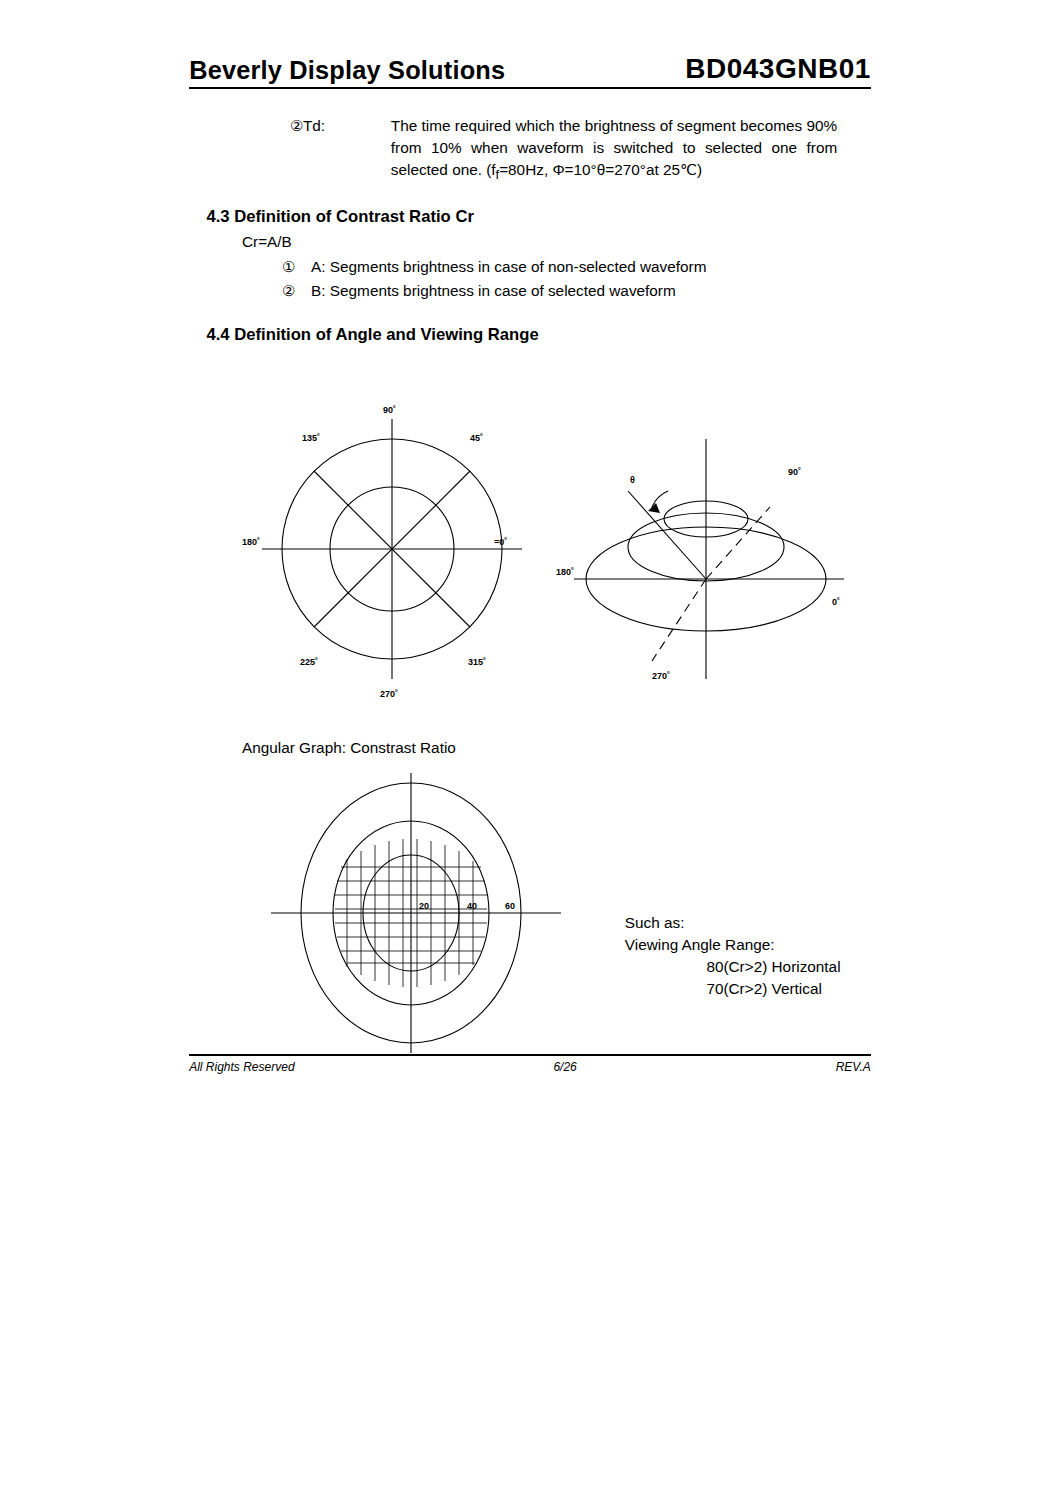Beverly Display Solutions
BD043GNB01
②Td: The time required which the brightness of segment becomes 90% from 10% when waveform is switched to selected one from selected one. (ff=80Hz, Φ=10°θ=270°at 25℃)
4.3 Definition of Contrast Ratio Cr
Cr=A/B
① A: Segments brightness in case of non-selected waveform
② B: Segments brightness in case of selected waveform
4.4 Definition of Angle and Viewing Range
90˚ 135˚ 45˚ 180˚ =0˚ 225˚ 315˚ 270˚
θ 90˚ 180˚ 0˚ 270˚
Angular Graph: Constrast Ratio
20 40 60
Such as:
Viewing Angle Range: 80(Cr>2) Horizontal 70(Cr>2) Vertical
All Rights Reserved 6/26 REV.A